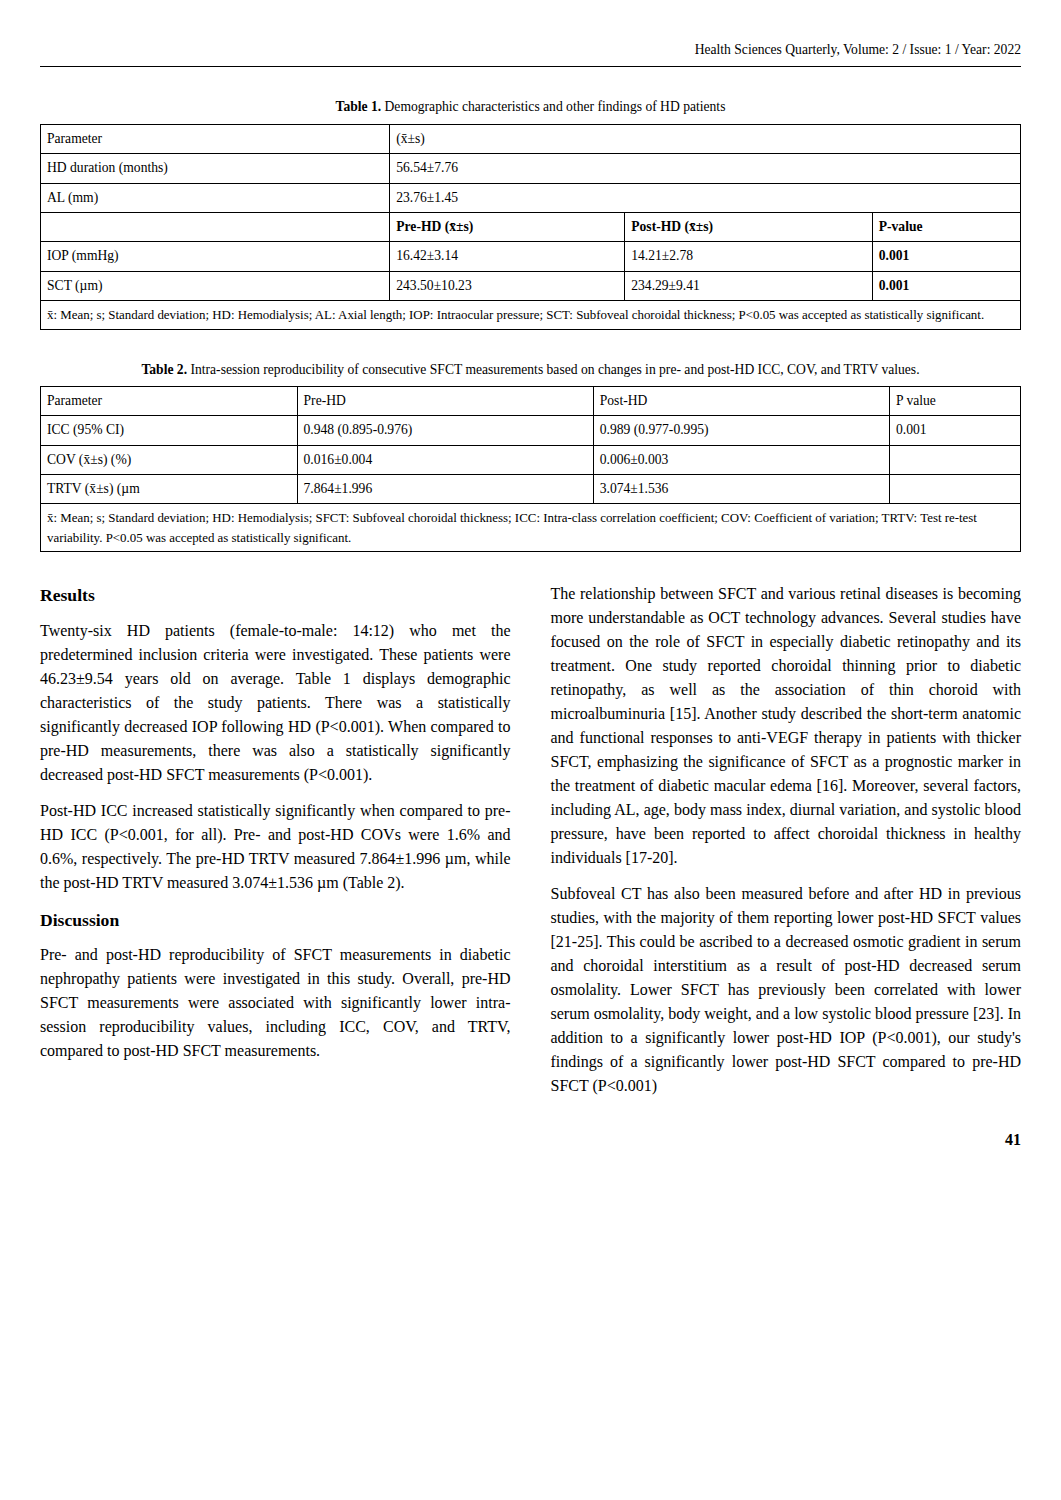Health Sciences Quarterly, Volume: 2 / Issue: 1 / Year: 2022
Table 1. Demographic characteristics and other findings of HD patients
| Parameter | (x̄±s) |
| HD duration (months) | 56.54±7.76 |
| AL (mm) | 23.76±1.45 |
| | Pre-HD (x̄±s) | Post-HD (x̄±s) | P-value |
| IOP (mmHg) | 16.42±3.14 | 14.21±2.78 | 0.001 |
| SCT (µm) | 243.50±10.23 | 234.29±9.41 | 0.001 |
| x̄: Mean; s; Standard deviation; HD: Hemodialysis; AL: Axial length; IOP: Intraocular pressure; SCT: Subfoveal choroidal thickness; P<0.05 was accepted as statistically significant. |
Table 2. Intra-session reproducibility of consecutive SFCT measurements based on changes in pre- and post-HD ICC, COV, and TRTV values.
| Parameter | Pre-HD | Post-HD | P value |
| ICC (95% CI) | 0.948 (0.895-0.976) | 0.989 (0.977-0.995) | 0.001 |
| COV (x̄±s) (%) | 0.016±0.004 | 0.006±0.003 | |
| TRTV (x̄±s) (µm | 7.864±1.996 | 3.074±1.536 | |
| x̄: Mean; s; Standard deviation; HD: Hemodialysis; SFCT: Subfoveal choroidal thickness; ICC: Intra-class correlation coefficient; COV: Coefficient of variation; TRTV: Test re-test variability. P<0.05 was accepted as statistically significant. |
Results
Twenty-six HD patients (female-to-male: 14:12) who met the predetermined inclusion criteria were investigated. These patients were 46.23±9.54 years old on average. Table 1 displays demographic characteristics of the study patients. There was a statistically significantly decreased IOP following HD (P<0.001). When compared to pre-HD measurements, there was also a statistically significantly decreased post-HD SFCT measurements (P<0.001).
Post-HD ICC increased statistically significantly when compared to pre-HD ICC (P<0.001, for all). Pre- and post-HD COVs were 1.6% and 0.6%, respectively. The pre-HD TRTV measured 7.864±1.996 µm, while the post-HD TRTV measured 3.074±1.536 µm (Table 2).
Discussion
Pre- and post-HD reproducibility of SFCT measurements in diabetic nephropathy patients were investigated in this study. Overall, pre-HD SFCT measurements were associated with significantly lower intra-session reproducibility values, including ICC, COV, and TRTV, compared to post-HD SFCT measurements.
The relationship between SFCT and various retinal diseases is becoming more understandable as OCT technology advances. Several studies have focused on the role of SFCT in especially diabetic retinopathy and its treatment. One study reported choroidal thinning prior to diabetic retinopathy, as well as the association of thin choroid with microalbuminuria [15]. Another study described the short-term anatomic and functional responses to anti-VEGF therapy in patients with thicker SFCT, emphasizing the significance of SFCT as a prognostic marker in the treatment of diabetic macular edema [16]. Moreover, several factors, including AL, age, body mass index, diurnal variation, and systolic blood pressure, have been reported to affect choroidal thickness in healthy individuals [17-20].
Subfoveal CT has also been measured before and after HD in previous studies, with the majority of them reporting lower post-HD SFCT values [21-25]. This could be ascribed to a decreased osmotic gradient in serum and choroidal interstitium as a result of post-HD decreased serum osmolality. Lower SFCT has previously been correlated with lower serum osmolality, body weight, and a low systolic blood pressure [23]. In addition to a significantly lower post-HD IOP (P<0.001), our study's findings of a significantly lower post-HD SFCT compared to pre-HD SFCT (P<0.001)
41